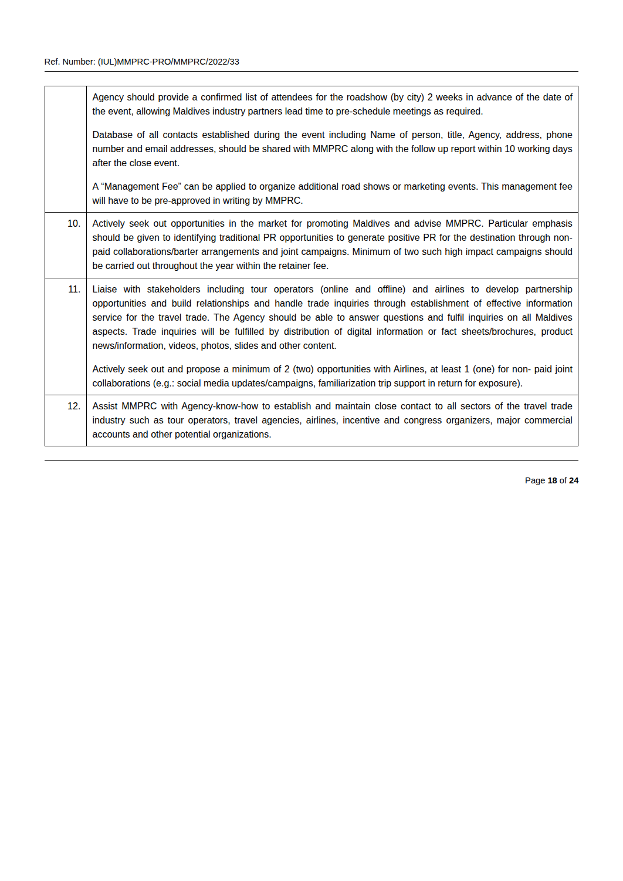Ref. Number: (IUL)MMPRC-PRO/MMPRC/2022/33
| | Agency should provide a confirmed list of attendees for the roadshow (by city) 2 weeks in advance of the date of the event, allowing Maldives industry partners lead time to pre-schedule meetings as required. Database of all contacts established during the event including Name of person, title, Agency, address, phone number and email addresses, should be shared with MMPRC along with the follow up report within 10 working days after the close event. A “Management Fee” can be applied to organize additional road shows or marketing events. This management fee will have to be pre-approved in writing by MMPRC. |
| 10. | Actively seek out opportunities in the market for promoting Maldives and advise MMPRC. Particular emphasis should be given to identifying traditional PR opportunities to generate positive PR for the destination through non-paid collaborations/barter arrangements and joint campaigns. Minimum of two such high impact campaigns should be carried out throughout the year within the retainer fee. |
| 11. | Liaise with stakeholders including tour operators (online and offline) and airlines to develop partnership opportunities and build relationships and handle trade inquiries through establishment of effective information service for the travel trade. The Agency should be able to answer questions and fulfil inquiries on all Maldives aspects. Trade inquiries will be fulfilled by distribution of digital information or fact sheets/brochures, product news/information, videos, photos, slides and other content. Actively seek out and propose a minimum of 2 (two) opportunities with Airlines, at least 1 (one) for non- paid joint collaborations (e.g.: social media updates/campaigns, familiarization trip support in return for exposure). |
| 12. | Assist MMPRC with Agency-know-how to establish and maintain close contact to all sectors of the travel trade industry such as tour operators, travel agencies, airlines, incentive and congress organizers, major commercial accounts and other potential organizations. |
Page 18 of 24